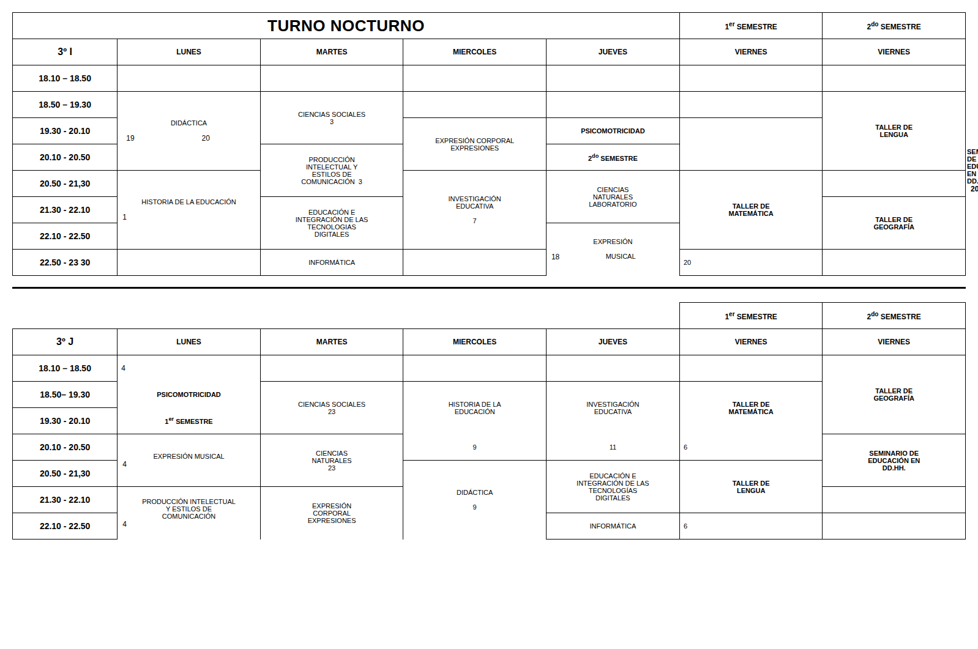| TURNO NOCTURNO | 1 er SEMESTRE | 2 do SEMESTRE |
| 3º I | LUNES | MARTES | MIERCOLES | JUEVES | VIERNES | VIERNES |
| 18.10 – 18.50 | | | | | | |
| 18.50 – 19.30 | DIDÁCTICA 19 20 | CIENCIAS SOCIALES 3 | | | | TALLER DE LENGUA |
| 19.30 - 20.10 | EXPRESIÓN CORPORAL EXPRESIONES | PSICOMOTRICIDAD | |
| 20.10 - 20.50 | PRODUCCIÓN INTELECTUAL Y ESTILOS DE COMUNICACIÓN 3 | 2 do SEMESTRE | SEMINARIO DE EDUCACIÓN EN DD.HH. 20 |
| 20.50 - 21,30 | HISTORIA DE LA EDUCACIÓN 1 | INVESTIGACIÓN EDUCATIVA 7 | CIENCIAS NATURALES LABORATORIO | TALLER DE MATEMÁTICA |
| 21.30 - 22.10 | EDUCACIÓN E INTEGRACIÓN DE LAS TECNOLOGIAS DIGITALES | TALLER DE GEOGRAFÍA |
| 22.10 - 22.50 | EXPRESIÓN 18 MUSICAL |
| 22.50 - 23 30 | | INFORMÁTICA | | 20 | |
| | 1 er SEMESTRE | 2 do SEMESTRE |
| 3º J | LUNES | MARTES | MIERCOLES | JUEVES | VIERNES | VIERNES |
| 18.10 – 18.50 | 4 | | | | | TALLER DE GEOGRAFÍA |
| 18.50– 19.30 | PSICOMOTRICIDAD | CIENCIAS SOCIALES 23 | HISTORIA DE LA EDUCACIÓN | INVESTIGACIÓN EDUCATIVA | TALLER DE MATEMÁTICA |
| 19.30 - 20.10 | 1 er SEMESTRE |
| 20.10 - 20.50 | EXPRESIÓN MUSICAL 4 | CIENCIAS NATURALES 23 | 9 | 11 | 6 | SEMINARIO DE EDUCACIÓN EN DD.HH. |
| 20.50 - 21,30 | DIDÁCTICA 9 | EDUCACIÓN E INTEGRACIÓN DE LAS TECNOLOGÍAS DIGITALES | TALLER DE LENGUA |
| 21.30 - 22.10 | PRODUCCIÓN INTELECTUAL Y ESTILOS DE COMUNICACIÓN 4 | EXPRESIÓN CORPORAL EXPRESIONES | |
| 22.10 - 22.50 | INFORMÁTICA | 6 | |